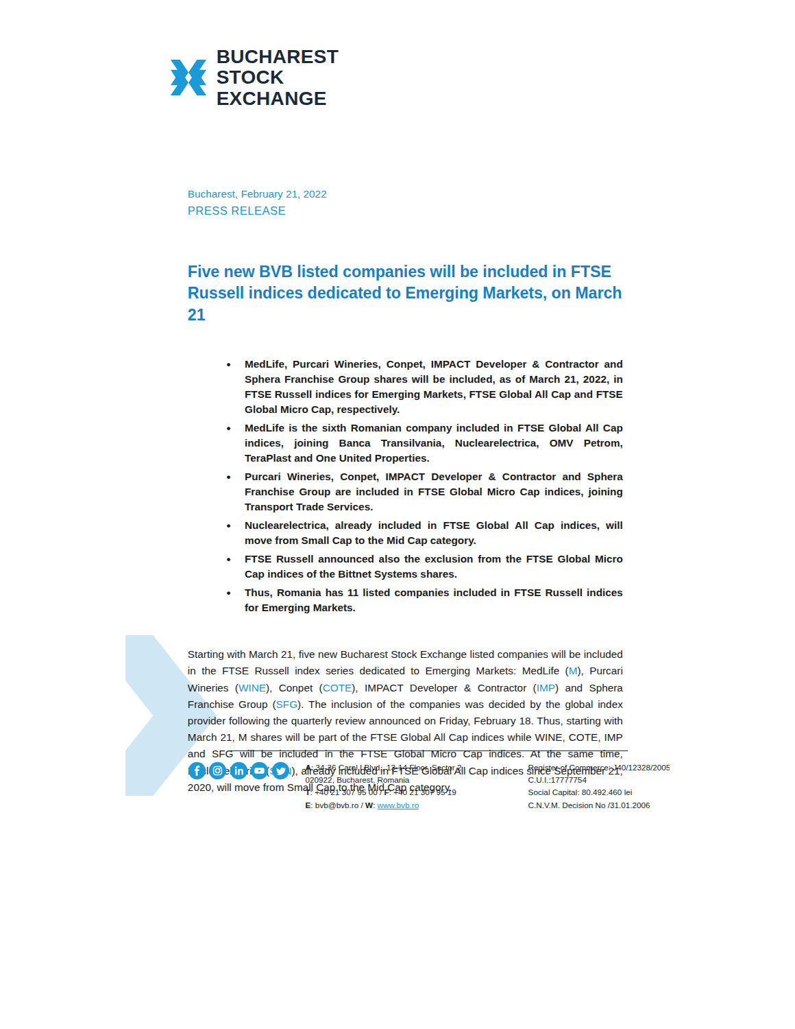BUCHAREST
STOCK
EXCHANGE
Bucharest, February 21, 2022
PRESS RELEASE
Five new BVB listed companies will be included in FTSE Russell indices dedicated to Emerging Markets, on March 21
MedLife, Purcari Wineries, Conpet, IMPACT Developer & Contractor and Sphera Franchise Group shares will be included, as of March 21, 2022, in FTSE Russell indices for Emerging Markets, FTSE Global All Cap and FTSE Global Micro Cap, respectively.
MedLife is the sixth Romanian company included in FTSE Global All Cap indices, joining Banca Transilvania, Nuclearelectrica, OMV Petrom, TeraPlast and One United Properties.
Purcari Wineries, Conpet, IMPACT Developer & Contractor and Sphera Franchise Group are included in FTSE Global Micro Cap indices, joining Transport Trade Services.
Nuclearelectrica, already included in FTSE Global All Cap indices, will move from Small Cap to the Mid Cap category.
FTSE Russell announced also the exclusion from the FTSE Global Micro Cap indices of the Bittnet Systems shares.
Thus, Romania has 11 listed companies included in FTSE Russell indices for Emerging Markets.
Starting with March 21, five new Bucharest Stock Exchange listed companies will be included in the FTSE Russell index series dedicated to Emerging Markets: MedLife (M), Purcari Wineries (WINE), Conpet (COTE), IMPACT Developer & Contractor (IMP) and Sphera Franchise Group (SFG). The inclusion of the companies was decided by the global index provider following the quarterly review announced on Friday, February 18. Thus, starting with March 21, M shares will be part of the FTSE Global All Cap indices while WINE, COTE, IMP and SFG will be included in the FTSE Global Micro Cap indices. At the same time, Nuclearelectrica (SNN), already included in FTSE Global All Cap indices since September 21, 2020, will move from Small Cap to the Mid Cap category.
A: 34-36 Carol I Blvd., 13-14 Floor, Sector 2
020922, Bucharest, Romania
T: +40 21 307 95 00 / F: +40 21 307 95 19
E: bvb@bvb.ro / W: www.bvb.ro
Register of Commerce: J40/12328/2005
C.U.I.:17777754
Social Capital: 80.492.460 lei
C.N.V.M. Decision No /31.01.2006